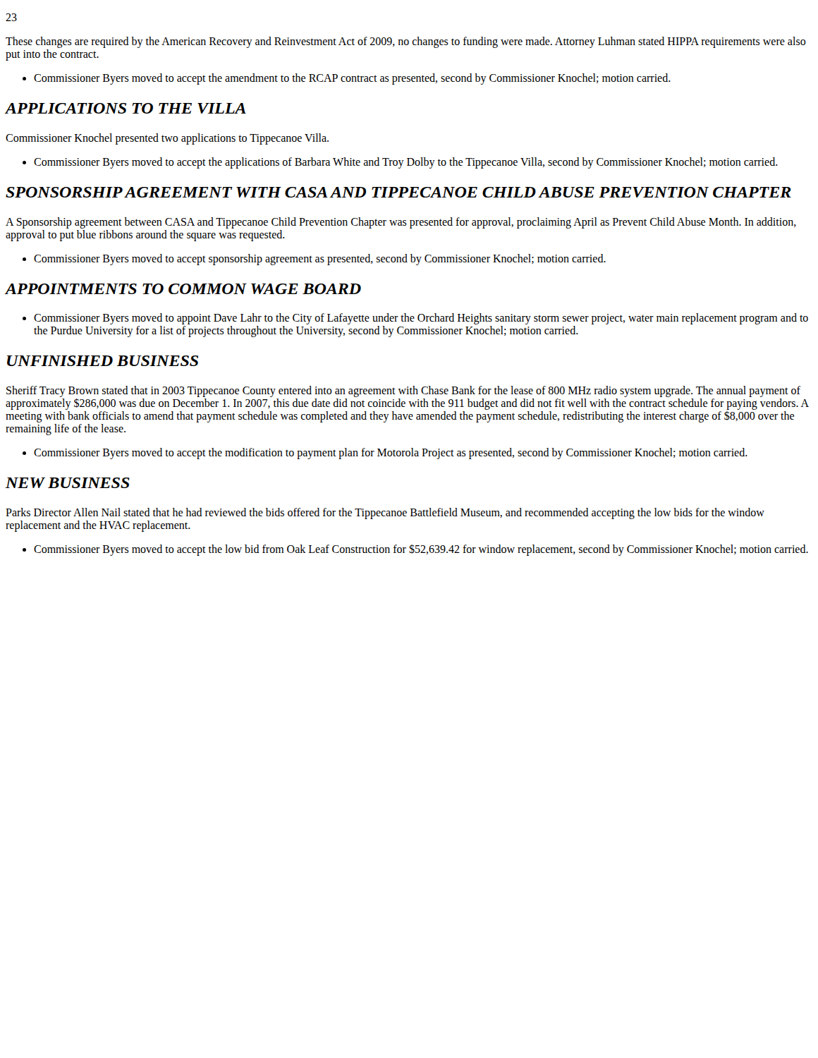23
These changes are required by the American Recovery and Reinvestment Act of 2009, no changes to funding were made. Attorney Luhman stated HIPPA requirements were also put into the contract.
Commissioner Byers moved to accept the amendment to the RCAP contract as presented, second by Commissioner Knochel; motion carried.
APPLICATIONS TO THE VILLA
Commissioner Knochel presented two applications to Tippecanoe Villa.
Commissioner Byers moved to accept the applications of Barbara White and Troy Dolby to the Tippecanoe Villa, second by Commissioner Knochel; motion carried.
SPONSORSHIP AGREEMENT WITH CASA AND TIPPECANOE CHILD ABUSE PREVENTION CHAPTER
A Sponsorship agreement between CASA and Tippecanoe Child Prevention Chapter was presented for approval, proclaiming April as Prevent Child Abuse Month. In addition, approval to put blue ribbons around the square was requested.
Commissioner Byers moved to accept sponsorship agreement as presented, second by Commissioner Knochel; motion carried.
APPOINTMENTS TO COMMON WAGE BOARD
Commissioner Byers moved to appoint Dave Lahr to the City of Lafayette under the Orchard Heights sanitary storm sewer project, water main replacement program and to the Purdue University for a list of projects throughout the University, second by Commissioner Knochel; motion carried.
UNFINISHED BUSINESS
Sheriff Tracy Brown stated that in 2003 Tippecanoe County entered into an agreement with Chase Bank for the lease of 800 MHz radio system upgrade. The annual payment of approximately $286,000 was due on December 1. In 2007, this due date did not coincide with the 911 budget and did not fit well with the contract schedule for paying vendors. A meeting with bank officials to amend that payment schedule was completed and they have amended the payment schedule, redistributing the interest charge of $8,000 over the remaining life of the lease.
Commissioner Byers moved to accept the modification to payment plan for Motorola Project as presented, second by Commissioner Knochel; motion carried.
NEW BUSINESS
Parks Director Allen Nail stated that he had reviewed the bids offered for the Tippecanoe Battlefield Museum, and recommended accepting the low bids for the window replacement and the HVAC replacement.
Commissioner Byers moved to accept the low bid from Oak Leaf Construction for $52,639.42 for window replacement, second by Commissioner Knochel; motion carried.